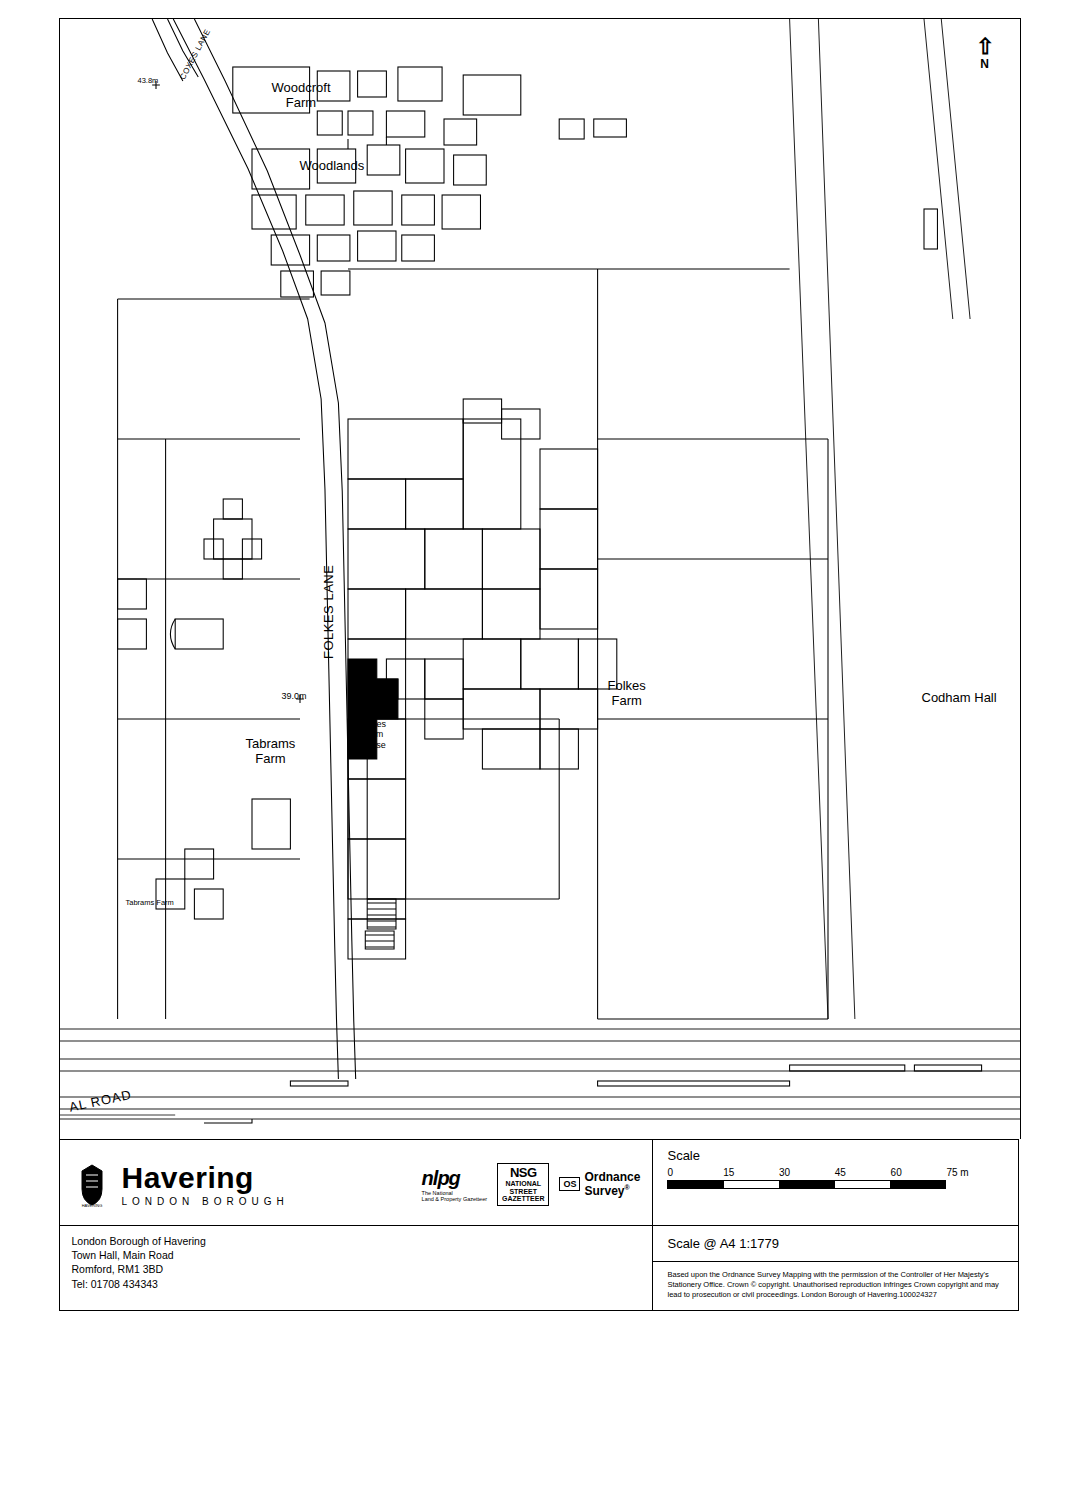⇧N
43.8m
COXES LANE
Woodcroft Farm
Woodlands
FOLKES LANE
39.0m
Tabrams Farm
Tabrams Farm
Folkes Farm House
Folkes Farm
Codham Hall
AL ROAD
HAVERING
Havering
LONDON BOROUGH
nlpgThe National
Land & Property Gazetteer
NSGNATIONAL
STREET
GAZETTEER
OS Ordnance
Survey®
London Borough of Havering
Town Hall, Main Road
Romford, RM1 3BD
Tel: 01708 434343
Scale
01530456075 m
Scale @ A4 1:1779
Based upon the Ordnance Survey Mapping with the permission of the Controller of Her Majesty's Stationery Office. Crown © copyright. Unauthorised reproduction infringes Crown copyright and may lead to prosecution or civil proceedings. London Borough of Havering.100024327